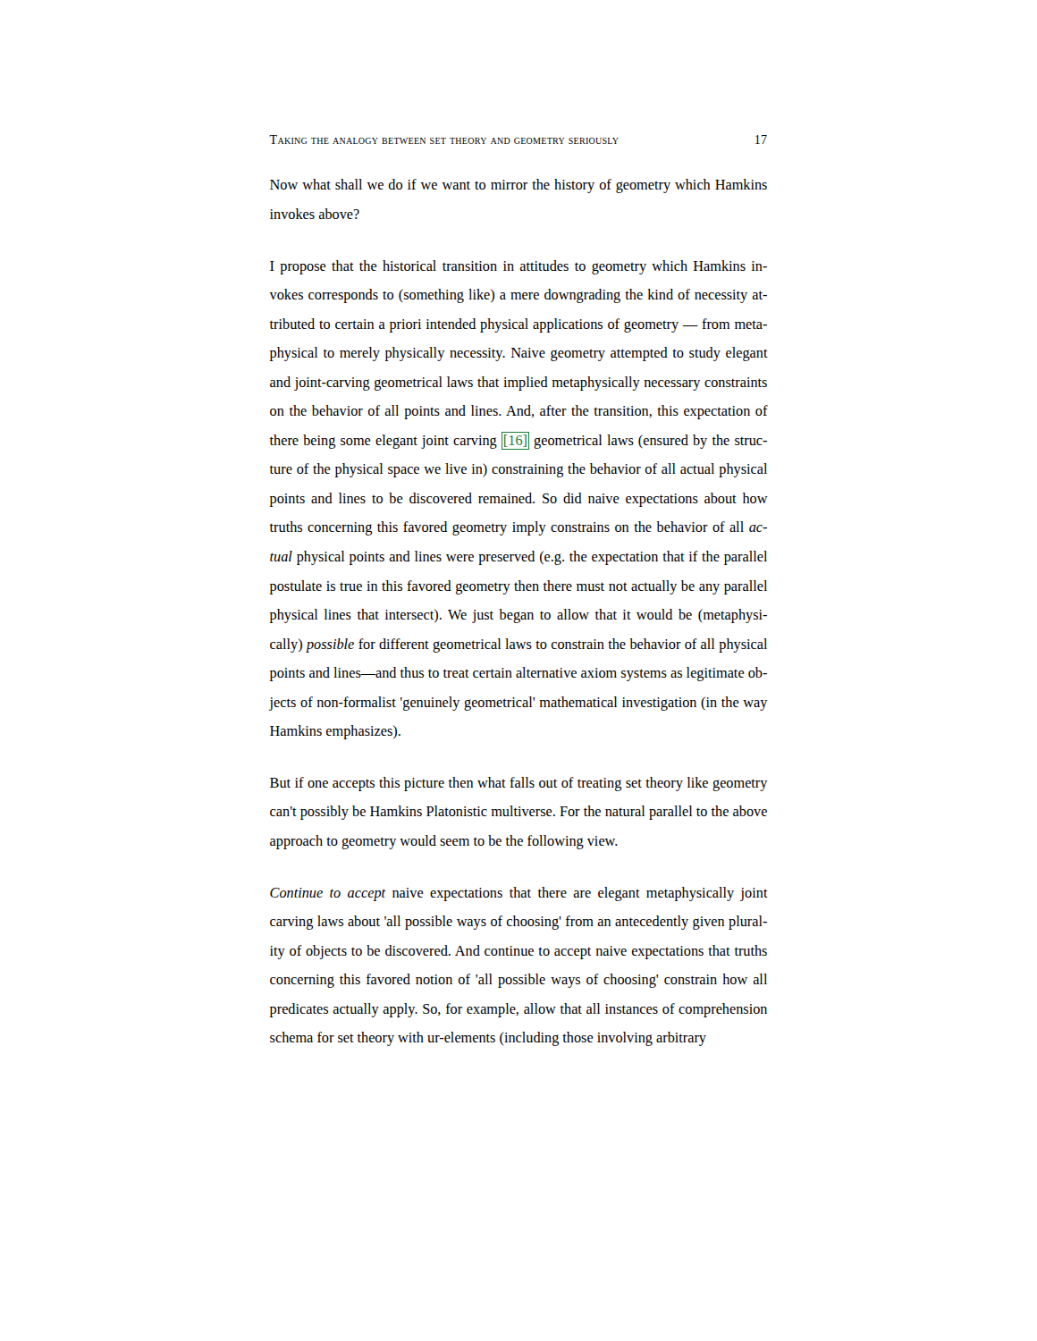Taking the analogy between set theory and geometry seriously 17
Now what shall we do if we want to mirror the history of geometry which Hamkins invokes above?
I propose that the historical transition in attitudes to geometry which Hamkins invokes corresponds to (something like) a mere downgrading the kind of necessity attributed to certain a priori intended physical applications of geometry — from metaphysical to merely physically necessity. Naive geometry attempted to study elegant and joint-carving geometrical laws that implied metaphysically necessary constraints on the behavior of all points and lines. And, after the transition, this expectation of there being some elegant joint carving [16] geometrical laws (ensured by the structure of the physical space we live in) constraining the behavior of all actual physical points and lines to be discovered remained. So did naive expectations about how truths concerning this favored geometry imply constrains on the behavior of all actual physical points and lines were preserved (e.g. the expectation that if the parallel postulate is true in this favored geometry then there must not actually be any parallel physical lines that intersect). We just began to allow that it would be (metaphysically) possible for different geometrical laws to constrain the behavior of all physical points and lines—and thus to treat certain alternative axiom systems as legitimate objects of non-formalist 'genuinely geometrical' mathematical investigation (in the way Hamkins emphasizes).
But if one accepts this picture then what falls out of treating set theory like geometry can't possibly be Hamkins Platonistic multiverse. For the natural parallel to the above approach to geometry would seem to be the following view.
Continue to accept naive expectations that there are elegant metaphysically joint carving laws about 'all possible ways of choosing' from an antecedently given plurality of objects to be discovered. And continue to accept naive expectations that truths concerning this favored notion of 'all possible ways of choosing' constrain how all predicates actually apply. So, for example, allow that all instances of comprehension schema for set theory with ur-elements (including those involving arbitrary